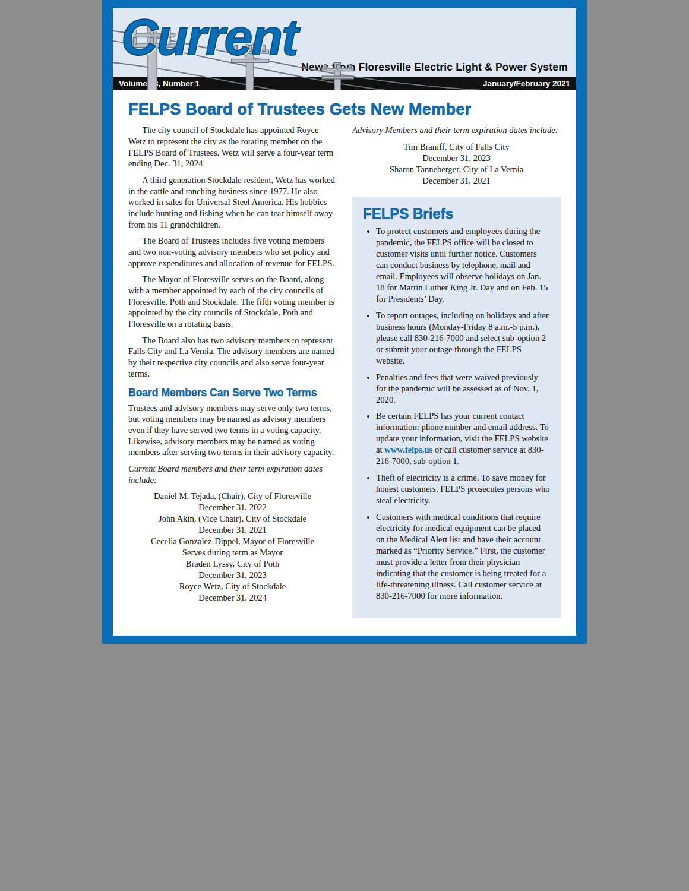Current
News from Floresville Electric Light & Power System
Volume 23, Number 1 January/February 2021
FELPS Board of Trustees Gets New Member
The city council of Stockdale has appointed Royce Wetz to represent the city as the rotating member on the FELPS Board of Trustees. Wetz will serve a four-year term ending Dec. 31, 2024
A third generation Stockdale resident, Wetz has worked in the cattle and ranching business since 1977. He also worked in sales for Universal Steel America. His hobbies include hunting and fishing when he can tear himself away from his 11 grandchildren.
The Board of Trustees includes five voting members and two non-voting advisory members who set policy and approve expenditures and allocation of revenue for FELPS.
The Mayor of Floresville serves on the Board, along with a member appointed by each of the city councils of Floresville, Poth and Stockdale. The fifth voting member is appointed by the city councils of Stockdale, Poth and Floresville on a rotating basis.
The Board also has two advisory members to represent Falls City and La Vernia. The advisory members are named by their respective city councils and also serve four-year terms.
Board Members Can Serve Two Terms
Trustees and advisory members may serve only two terms, but voting members may be named as advisory members even if they have served two terms in a voting capacity. Likewise, advisory members may be named as voting members after serving two terms in their advisory capacity.
Current Board members and their term expiration dates include:
Daniel M. Tejada, (Chair), City of Floresville
December 31, 2022
John Akin, (Vice Chair), City of Stockdale
December 31, 2021
Cecelia Gonzalez-Dippel, Mayor of Floresville
Serves during term as Mayor
Braden Lyssy, City of Poth
December 31, 2023
Royce Wetz, City of Stockdale
December 31, 2024
Advisory Members and their term expiration dates include:
Tim Braniff, City of Falls City
December 31, 2023
Sharon Tanneberger, City of La Vernia
December 31, 2021
FELPS Briefs
To protect customers and employees during the pandemic, the FELPS office will be closed to customer visits until further notice. Customers can conduct business by telephone, mail and email. Employees will observe holidays on Jan. 18 for Martin Luther King Jr. Day and on Feb. 15 for Presidents’ Day.
To report outages, including on holidays and after business hours (Monday-Friday 8 a.m.-5 p.m.), please call 830-216-7000 and select sub-option 2 or submit your outage through the FELPS website.
Penalties and fees that were waived previously for the pandemic will be assessed as of Nov. 1, 2020.
Be certain FELPS has your current contact information: phone number and email address. To update your information, visit the FELPS website at www.felps.us or call customer service at 830-216-7000, sub-option 1.
Theft of electricity is a crime. To save money for honest customers, FELPS prosecutes persons who steal electricity.
Customers with medical conditions that require electricity for medical equipment can be placed on the Medical Alert list and have their account marked as “Priority Service.” First, the customer must provide a letter from their physician indicating that the customer is being treated for a life-threatening illness. Call customer service at 830-216-7000 for more information.